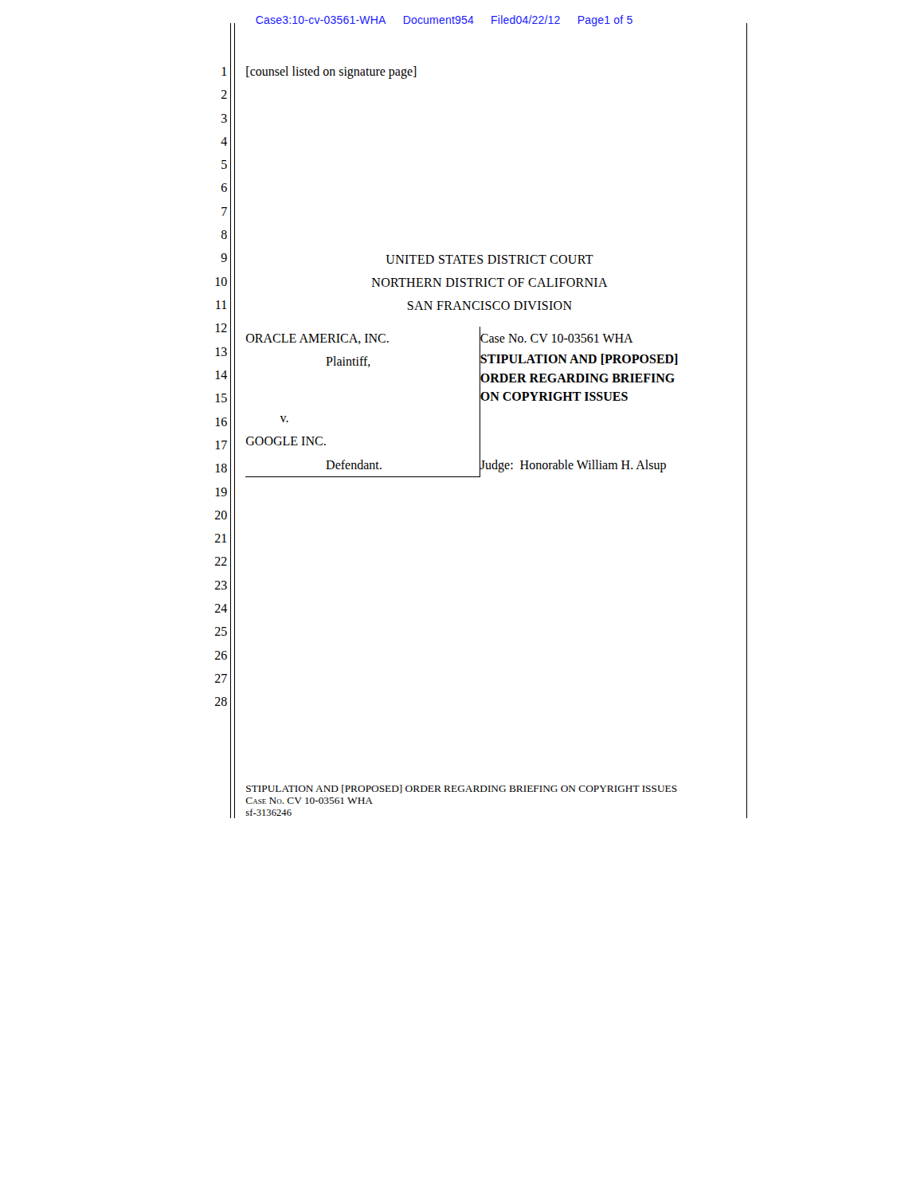Case3:10-cv-03561-WHA Document954 Filed04/22/12 Page1 of 5
1
2
3
4
5
6
7
8
9
10
11
12
13
14
15
16
17
18
19
20
21
22
23
24
25
26
27
28
[counsel listed on signature page]
UNITED STATES DISTRICT COURT
NORTHERN DISTRICT OF CALIFORNIA
SAN FRANCISCO DIVISION
| ORACLE AMERICA, INC. | Case No. CV 10-03561 WHA |
| Plaintiff, | STIPULATION AND [PROPOSED] ORDER REGARDING BRIEFING ON COPYRIGHT ISSUES |
| v. | |
| GOOGLE INC. | |
| Defendant. | Judge: Honorable William H. Alsup |
STIPULATION AND [PROPOSED] ORDER REGARDING BRIEFING ON COPYRIGHT ISSUES
Case No. CV 10-03561 WHA
sf-3136246